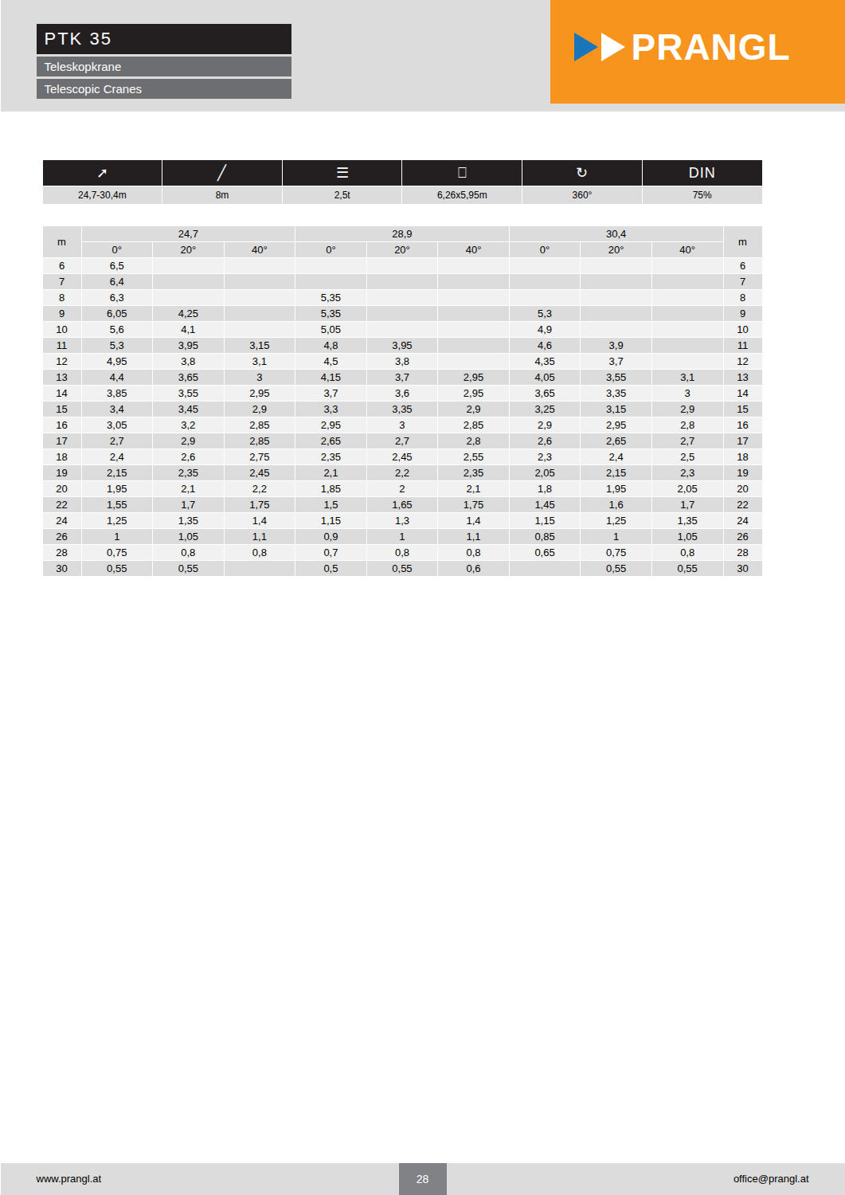PTK 35
Teleskopkrane
Telescopic Cranes
PRANGL
| ➚ | ╱ | ☰ | ⎕ | ↻ | DIN |
| 24,7-30,4m | 8m | 2,5t | 6,26x5,95m | 360° | 75% |
| m | 24,7 | 28,9 | 30,4 | m |
| --- | --- | --- | --- | --- |
| 0° | 20° | 40° | 0° | 20° | 40° | 0° | 20° | 40° |
| 6 | 6,5 | | | | | | | | | 6 |
| 7 | 6,4 | | | | | | | | | 7 |
| 8 | 6,3 | | | 5,35 | | | | | | 8 |
| 9 | 6,05 | 4,25 | | 5,35 | | | 5,3 | | | 9 |
| 10 | 5,6 | 4,1 | | 5,05 | | | 4,9 | | | 10 |
| 11 | 5,3 | 3,95 | 3,15 | 4,8 | 3,95 | | 4,6 | 3,9 | | 11 |
| 12 | 4,95 | 3,8 | 3,1 | 4,5 | 3,8 | | 4,35 | 3,7 | | 12 |
| 13 | 4,4 | 3,65 | 3 | 4,15 | 3,7 | 2,95 | 4,05 | 3,55 | 3,1 | 13 |
| 14 | 3,85 | 3,55 | 2,95 | 3,7 | 3,6 | 2,95 | 3,65 | 3,35 | 3 | 14 |
| 15 | 3,4 | 3,45 | 2,9 | 3,3 | 3,35 | 2,9 | 3,25 | 3,15 | 2,9 | 15 |
| 16 | 3,05 | 3,2 | 2,85 | 2,95 | 3 | 2,85 | 2,9 | 2,95 | 2,8 | 16 |
| 17 | 2,7 | 2,9 | 2,85 | 2,65 | 2,7 | 2,8 | 2,6 | 2,65 | 2,7 | 17 |
| 18 | 2,4 | 2,6 | 2,75 | 2,35 | 2,45 | 2,55 | 2,3 | 2,4 | 2,5 | 18 |
| 19 | 2,15 | 2,35 | 2,45 | 2,1 | 2,2 | 2,35 | 2,05 | 2,15 | 2,3 | 19 |
| 20 | 1,95 | 2,1 | 2,2 | 1,85 | 2 | 2,1 | 1,8 | 1,95 | 2,05 | 20 |
| 22 | 1,55 | 1,7 | 1,75 | 1,5 | 1,65 | 1,75 | 1,45 | 1,6 | 1,7 | 22 |
| 24 | 1,25 | 1,35 | 1,4 | 1,15 | 1,3 | 1,4 | 1,15 | 1,25 | 1,35 | 24 |
| 26 | 1 | 1,05 | 1,1 | 0,9 | 1 | 1,1 | 0,85 | 1 | 1,05 | 26 |
| 28 | 0,75 | 0,8 | 0,8 | 0,7 | 0,8 | 0,8 | 0,65 | 0,75 | 0,8 | 28 |
| 30 | 0,55 | 0,55 | | 0,5 | 0,55 | 0,6 | | 0,55 | 0,55 | 30 |
www.prangl.at
28
office@prangl.at